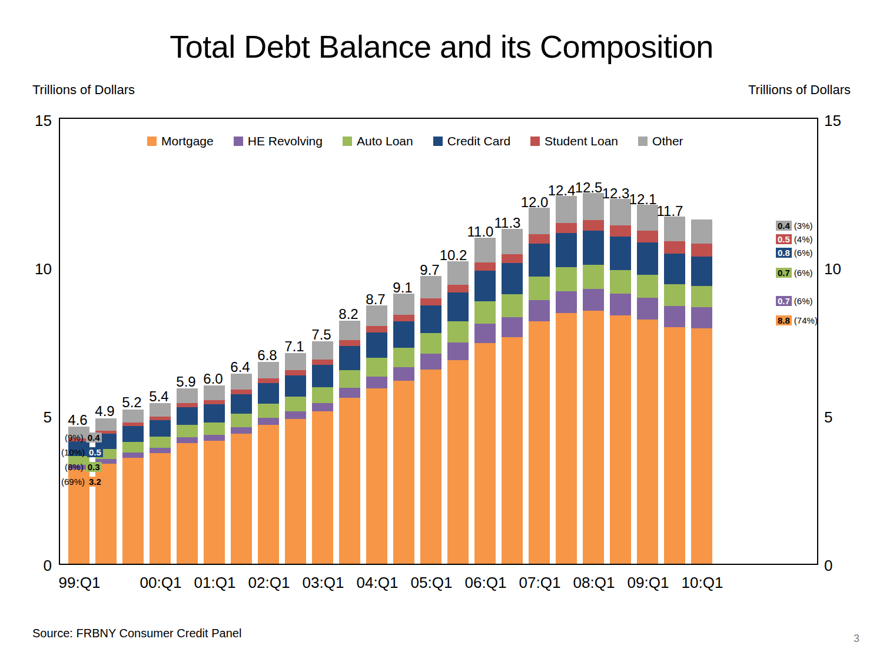Total Debt Balance and its Composition
Trillions of Dollars
Trillions of Dollars
15
10
5
0
15
10
5
0
Mortgage
HE Revolving
Auto Loan
Credit Card
Student Loan
Other
4.6
4.9
5.2
5.4
5.9
6.0
6.4
6.8
7.1
7.5
8.2
8.7
9.1
9.7
10.2
11.0
11.3
12.0
12.4
12.5
12.3
12.1
11.7
(9%) 0.4
(10%) 0.5
(8%) 0.3
(69%) 3.2
0.4(3%)
0.5(4%)
0.8(6%)
0.7(6%)
0.7(6%)
8.8(74%)
99:Q1
00:Q1
01:Q1
02:Q1
03:Q1
04:Q1
05:Q1
06:Q1
07:Q1
08:Q1
09:Q1
10:Q1
Source: FRBNY Consumer Credit Panel
3